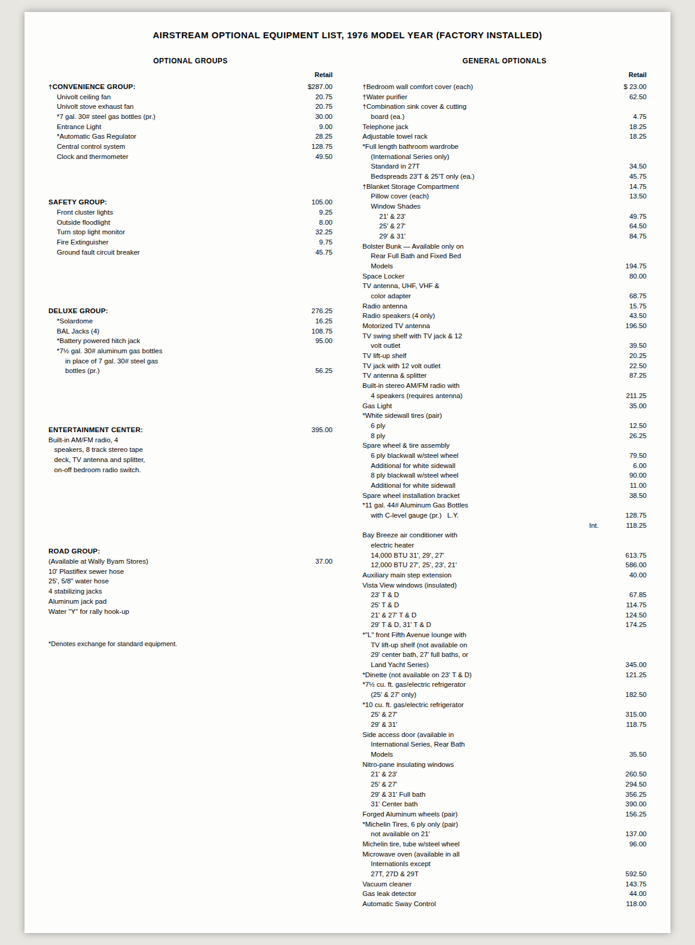Airstream Optional Equipment List, 1976 Model Year (Factory Installed)
Optional Groups
Retail
| †CONVENIENCE GROUP: | $287.00 |
| Univolt ceiling fan | 20.75 |
| Univolt stove exhaust fan | 20.75 |
| *7 gal. 30# steel gas bottles (pr.) | 30.00 |
| Entrance Light | 9.00 |
| *Automatic Gas Regulator | 28.25 |
| Central control system | 128.75 |
| Clock and thermometer | 49.50 |
| SAFETY GROUP: | 105.00 |
| Front cluster lights | 9.25 |
| Outside floodlight | 8.00 |
| Turn stop light monitor | 32.25 |
| Fire Extinguisher | 9.75 |
| Ground fault circuit breaker | 45.75 |
| DELUXE GROUP: | 276.25 |
| *Solardome | 16.25 |
| BAL Jacks (4) | 108.75 |
| *Battery powered hitch jack | 95.00 |
| *7½ gal. 30# aluminum gas bottles | |
| in place of 7 gal. 30# steel gas | |
| bottles (pr.) | 56.25 |
| ENTERTAINMENT CENTER: | 395.00 |
| Built-in AM/FM radio, 4 speakers, 8 track stereo tape deck, TV antenna and splitter, on-off bedroom radio switch. |
| ROAD GROUP: | |
| (Available at Wally Byam Stores) | 37.00 |
| 10' Plastiflex sewer hose | |
| 25', 5/8" water hose | |
| 4 stabilizing jacks | |
| Aluminum jack pad | |
| Water "Y" for rally hook-up | |
*Denotes exchange for standard equipment.
General Optionals
Retail
| †Bedroom wall comfort cover (each) | $ 23.00 |
| †Water purifier | 62.50 |
| †Combination sink cover & cutting | |
| board (ea.) | 4.75 |
| Telephone jack | 18.25 |
| Adjustable towel rack | 18.25 |
| *Full length bathroom wardrobe | |
| (International Series only) | |
| Standard in 27T | 34.50 |
| Bedspreads 23'T & 25'T only (ea.) | 45.75 |
| †Blanket Storage Compartment | 14.75 |
| Pillow cover (each) | 13.50 |
| Window Shades | |
| 21' & 23' | 49.75 |
| 25' & 27' | 64.50 |
| 29' & 31' | 84.75 |
| Bolster Bunk — Available only on | |
| Rear Full Bath and Fixed Bed | |
| Models | 194.75 |
| Space Locker | 80.00 |
| TV antenna, UHF, VHF & | |
| color adapter | 68.75 |
| Radio antenna | 15.75 |
| Radio speakers (4 only) | 43.50 |
| Motorized TV antenna | 196.50 |
| TV swing shelf with TV jack & 12 | |
| volt outlet | 39.50 |
| TV lift-up shelf | 20.25 |
| TV jack with 12 volt outlet | 22.50 |
| TV antenna & splitter | 87.25 |
| Built-in stereo AM/FM radio with | |
| 4 speakers (requires antenna) | 211.25 |
| Gas Light | 35.00 |
| *White sidewall tires (pair) | |
| 6 ply | 12.50 |
| 8 ply | 26.25 |
| Spare wheel & tire assembly | |
| 6 ply blackwall w/steel wheel | 79.50 |
| Additional for white sidewall | 6.00 |
| 8 ply blackwall w/steel wheel | 90.00 |
| Additional for white sidewall | 11.00 |
| Spare wheel installation bracket | 38.50 |
| *11 gal. 44# Aluminum Gas Bottles | |
| with C-level gauge (pr.) L.Y. | 128.75 |
| Int. | 118.25 |
| Bay Breeze air conditioner with | |
| electric heater | |
| 14,000 BTU 31', 29', 27' | 613.75 |
| 12,000 BTU 27', 25', 23', 21' | 586.00 |
| Auxiliary main step extension | 40.00 |
| Vista View windows (insulated) | |
| 23' T & D | 67.85 |
| 25' T & D | 114.75 |
| 21' & 27' T & D | 124.50 |
| 29' T & D, 31' T & D | 174.25 |
| *"L" front Fifth Avenue lounge with | |
| TV lift-up shelf (not available on | |
| 29' center bath, 27' full baths, or | |
| Land Yacht Series) | 345.00 |
| *Dinette (not available on 23' T & D) | 121.25 |
| *7½ cu. ft. gas/electric refrigerator | |
| (25' & 27' only) | 182.50 |
| *10 cu. ft. gas/electric refrigerator | |
| 25' & 27' | 315.00 |
| 29' & 31' | 118.75 |
| Side access door (available in | |
| International Series, Rear Bath | |
| Models | 35.50 |
| Nitro-pane insulating windows | |
| 21' & 23' | 260.50 |
| 25' & 27' | 294.50 |
| 29' & 31' Full bath | 356.25 |
| 31' Center bath | 390.00 |
| Forged Aluminum wheels (pair) | 156.25 |
| *Michelin Tires, 6 ply only (pair) | |
| not available on 21' | 137.00 |
| Michelin tire, tube w/steel wheel | 96.00 |
| Microwave oven (available in all | |
| Internationls except | |
| 27T, 27D & 29T | 592.50 |
| Vacuum cleaner | 143.75 |
| Gas leak detector | 44.00 |
| Automatic Sway Control | 118.00 |